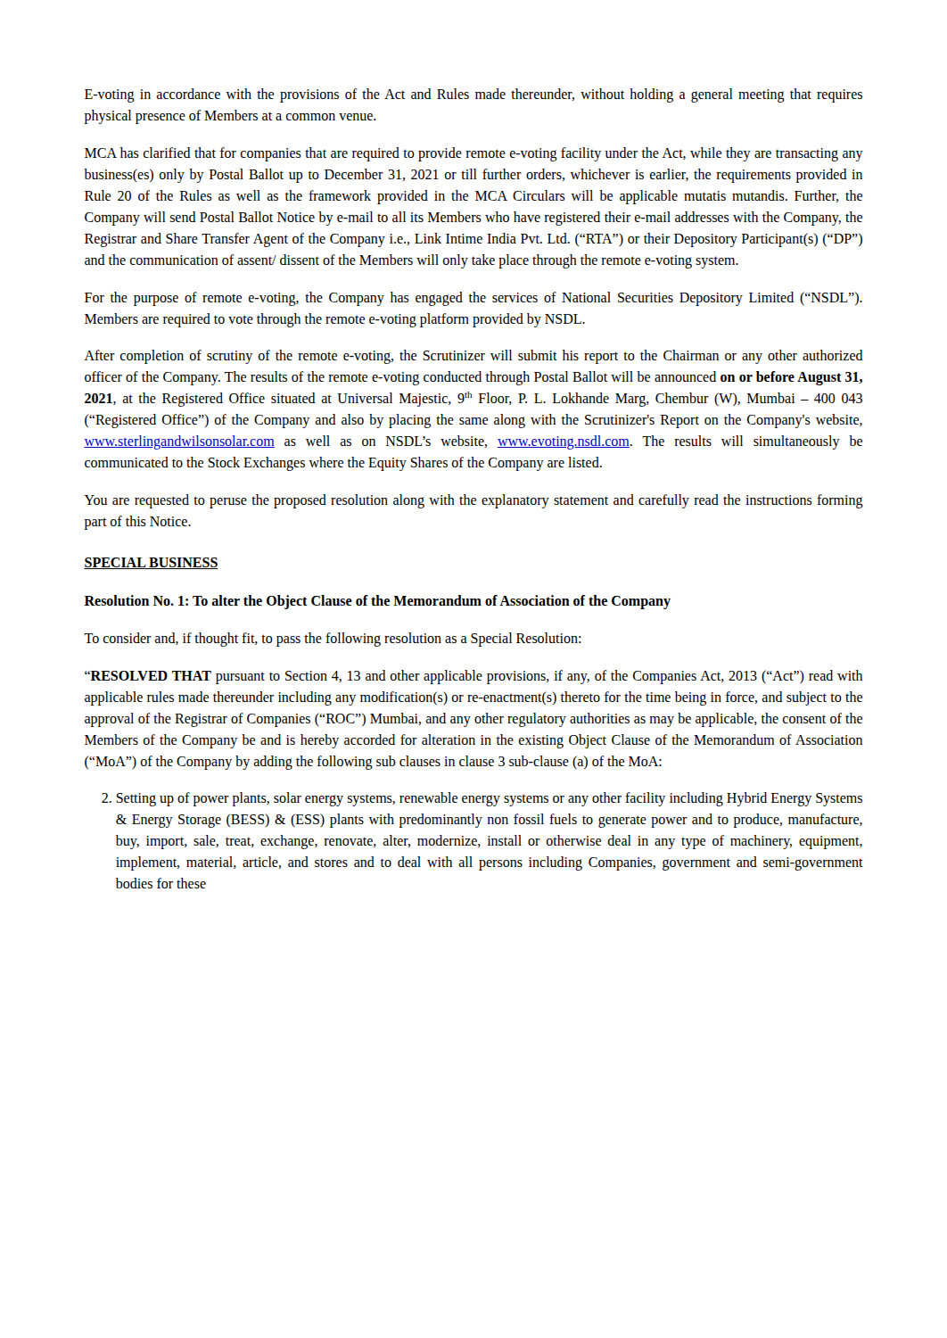E-voting in accordance with the provisions of the Act and Rules made thereunder, without holding a general meeting that requires physical presence of Members at a common venue.
MCA has clarified that for companies that are required to provide remote e-voting facility under the Act, while they are transacting any business(es) only by Postal Ballot up to December 31, 2021 or till further orders, whichever is earlier, the requirements provided in Rule 20 of the Rules as well as the framework provided in the MCA Circulars will be applicable mutatis mutandis. Further, the Company will send Postal Ballot Notice by e-mail to all its Members who have registered their e-mail addresses with the Company, the Registrar and Share Transfer Agent of the Company i.e., Link Intime India Pvt. Ltd. (“RTA”) or their Depository Participant(s) (“DP”) and the communication of assent/ dissent of the Members will only take place through the remote e-voting system.
For the purpose of remote e-voting, the Company has engaged the services of National Securities Depository Limited (“NSDL”). Members are required to vote through the remote e-voting platform provided by NSDL.
After completion of scrutiny of the remote e-voting, the Scrutinizer will submit his report to the Chairman or any other authorized officer of the Company. The results of the remote e-voting conducted through Postal Ballot will be announced on or before August 31, 2021, at the Registered Office situated at Universal Majestic, 9th Floor, P. L. Lokhande Marg, Chembur (W), Mumbai – 400 043 (“Registered Office”) of the Company and also by placing the same along with the Scrutinizer's Report on the Company's website, www.sterlingandwilsonsolar.com as well as on NSDL’s website, www.evoting.nsdl.com. The results will simultaneously be communicated to the Stock Exchanges where the Equity Shares of the Company are listed.
You are requested to peruse the proposed resolution along with the explanatory statement and carefully read the instructions forming part of this Notice.
SPECIAL BUSINESS
Resolution No. 1: To alter the Object Clause of the Memorandum of Association of the Company
To consider and, if thought fit, to pass the following resolution as a Special Resolution:
“RESOLVED THAT pursuant to Section 4, 13 and other applicable provisions, if any, of the Companies Act, 2013 (“Act”) read with applicable rules made thereunder including any modification(s) or re-enactment(s) thereto for the time being in force, and subject to the approval of the Registrar of Companies (“ROC”) Mumbai, and any other regulatory authorities as may be applicable, the consent of the Members of the Company be and is hereby accorded for alteration in the existing Object Clause of the Memorandum of Association (“MoA”) of the Company by adding the following sub clauses in clause 3 sub-clause (a) of the MoA:
Setting up of power plants, solar energy systems, renewable energy systems or any other facility including Hybrid Energy Systems & Energy Storage (BESS) & (ESS) plants with predominantly non fossil fuels to generate power and to produce, manufacture, buy, import, sale, treat, exchange, renovate, alter, modernize, install or otherwise deal in any type of machinery, equipment, implement, material, article, and stores and to deal with all persons including Companies, government and semi-government bodies for these